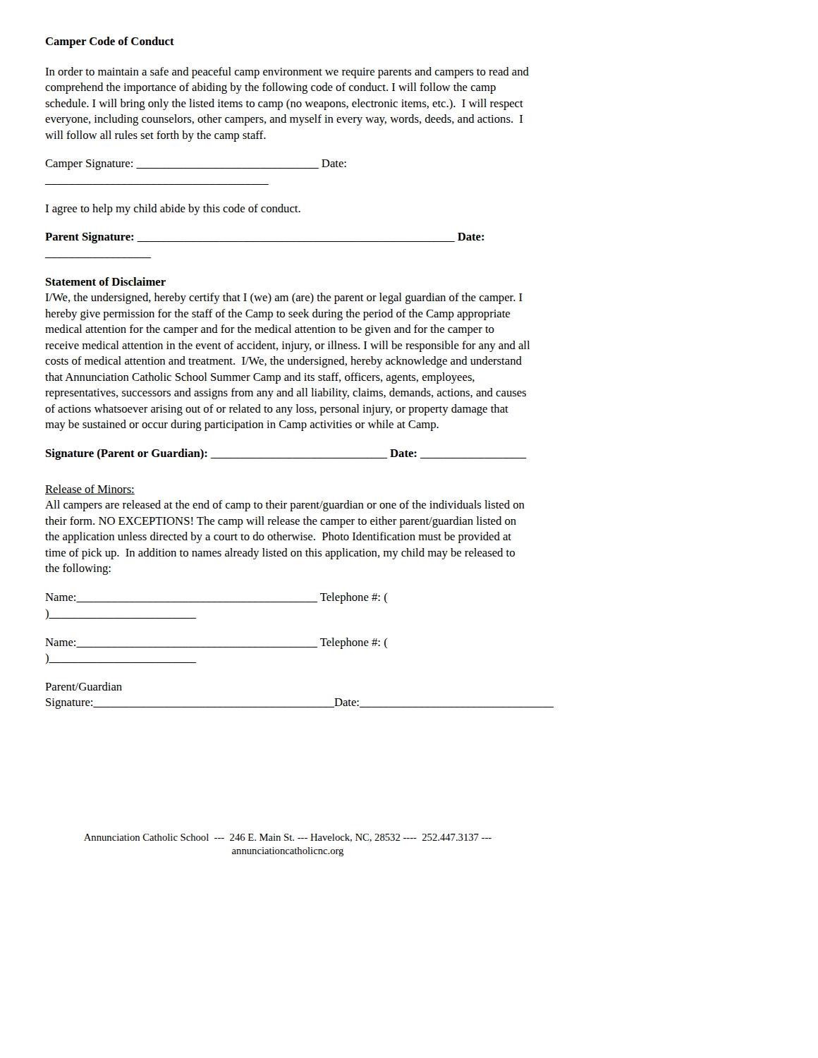Camper Code of Conduct
In order to maintain a safe and peaceful camp environment we require parents and campers to read and comprehend the importance of abiding by the following code of conduct. I will follow the camp schedule. I will bring only the listed items to camp (no weapons, electronic items, etc.). I will respect everyone, including counselors, other campers, and myself in every way, words, deeds, and actions. I will follow all rules set forth by the camp staff.
Camper Signature: _______________________________ Date: ______________________________________
I agree to help my child abide by this code of conduct.
Parent Signature: ______________________________________________________ Date: __________________
Statement of Disclaimer
I/We, the undersigned, hereby certify that I (we) am (are) the parent or legal guardian of the camper. I hereby give permission for the staff of the Camp to seek during the period of the Camp appropriate medical attention for the camper and for the medical attention to be given and for the camper to receive medical attention in the event of accident, injury, or illness. I will be responsible for any and all costs of medical attention and treatment. I/We, the undersigned, hereby acknowledge and understand that Annunciation Catholic School Summer Camp and its staff, officers, agents, employees, representatives, successors and assigns from any and all liability, claims, demands, actions, and causes of actions whatsoever arising out of or related to any loss, personal injury, or property damage that may be sustained or occur during participation in Camp activities or while at Camp.
Signature (Parent or Guardian): ______________________________ Date: __________________
Release of Minors:
All campers are released at the end of camp to their parent/guardian or one of the individuals listed on their form. NO EXCEPTIONS! The camp will release the camper to either parent/guardian listed on the application unless directed by a court to do otherwise. Photo Identification must be provided at time of pick up. In addition to names already listed on this application, my child may be released to the following:
Name:_________________________________________ Telephone #: ( )_________________________
Name:_________________________________________ Telephone #: ( )_________________________
Parent/Guardian
Signature:_________________________________________Date:_________________________________
Annunciation Catholic School --- 246 E. Main St. --- Havelock, NC, 28532 ---- 252.447.3137 ---
annunciationcatholicnc.org